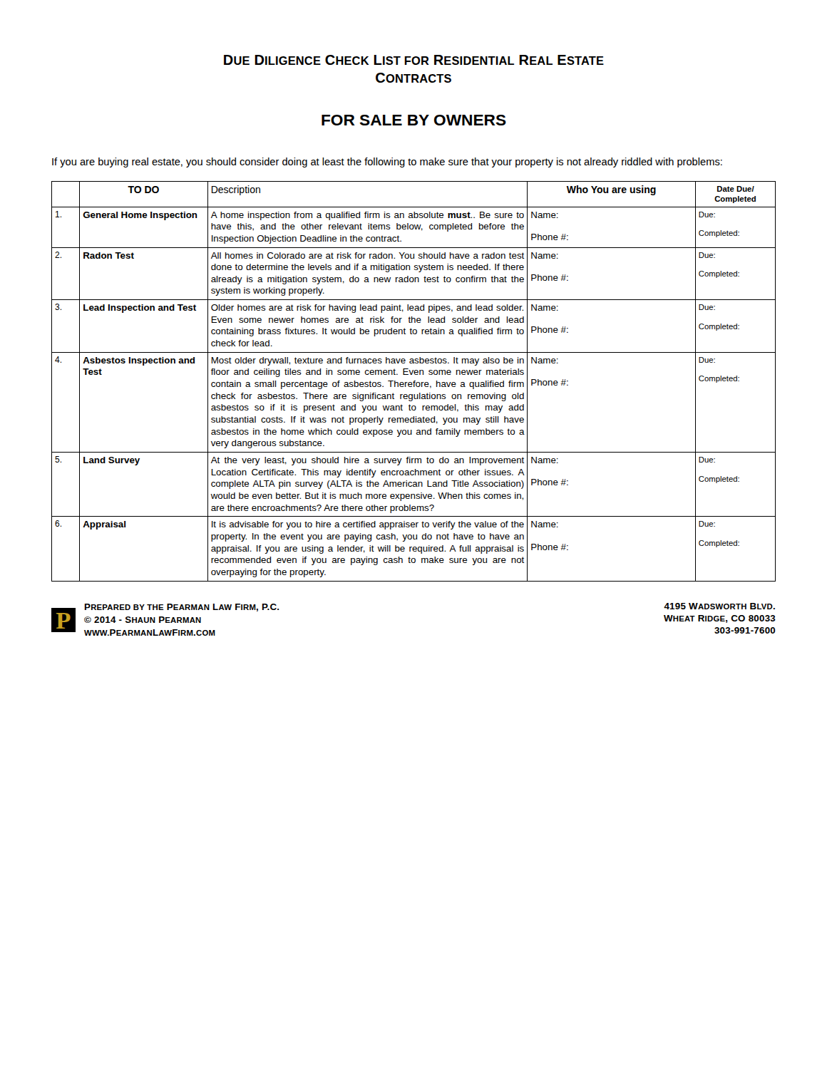DUE DILIGENCE CHECK LIST FOR RESIDENTIAL REAL ESTATE
CONTRACTS
FOR SALE BY OWNERS
If you are buying real estate, you should consider doing at least the following to make sure that your property is not already riddled with problems:
| | TO DO | Description | Who You are using | Date Due/ Completed |
| --- | --- | --- | --- | --- |
| 1. | General Home Inspection | A home inspection from a qualified firm is an absolute must .. Be sure to have this, and the other relevant items below, completed before the Inspection Objection Deadline in the contract. | Name: Phone #: | Due: Completed: |
| 2. | Radon Test | All homes in Colorado are at risk for radon. You should have a radon test done to determine the levels and if a mitigation system is needed. If there already is a mitigation system, do a new radon test to confirm that the system is working properly. | Name: Phone #: | Due: Completed: |
| 3. | Lead Inspection and Test | Older homes are at risk for having lead paint, lead pipes, and lead solder. Even some newer homes are at risk for the lead solder and lead containing brass fixtures. It would be prudent to retain a qualified firm to check for lead. | Name: Phone #: | Due: Completed: |
| 4. | Asbestos Inspection and Test | Most older drywall, texture and furnaces have asbestos. It may also be in floor and ceiling tiles and in some cement. Even some newer materials contain a small percentage of asbestos. Therefore, have a qualified firm check for asbestos. There are significant regulations on removing old asbestos so if it is present and you want to remodel, this may add substantial costs. If it was not properly remediated, you may still have asbestos in the home which could expose you and family members to a very dangerous substance. | Name: Phone #: | Due: Completed: |
| 5. | Land Survey | At the very least, you should hire a survey firm to do an Improvement Location Certificate. This may identify encroachment or other issues. A complete ALTA pin survey (ALTA is the American Land Title Association) would be even better. But it is much more expensive. When this comes in, are there encroachments? Are there other problems? | Name: Phone #: | Due: Completed: |
| 6. | Appraisal | It is advisable for you to hire a certified appraiser to verify the value of the property. In the event you are paying cash, you do not have to have an appraisal. If you are using a lender, it will be required. A full appraisal is recommended even if you are paying cash to make sure you are not overpaying for the property. | Name: Phone #: | Due: Completed: |
| P P REPARED BY THE P EARMAN L AW F IRM , P.C. © 2014 - S HAUN P EARMAN WWW. P EARMAN L AW F IRM . COM | 4195 W ADSWORTH B LVD . W HEAT R IDGE , CO 80033 303-991-7600 |